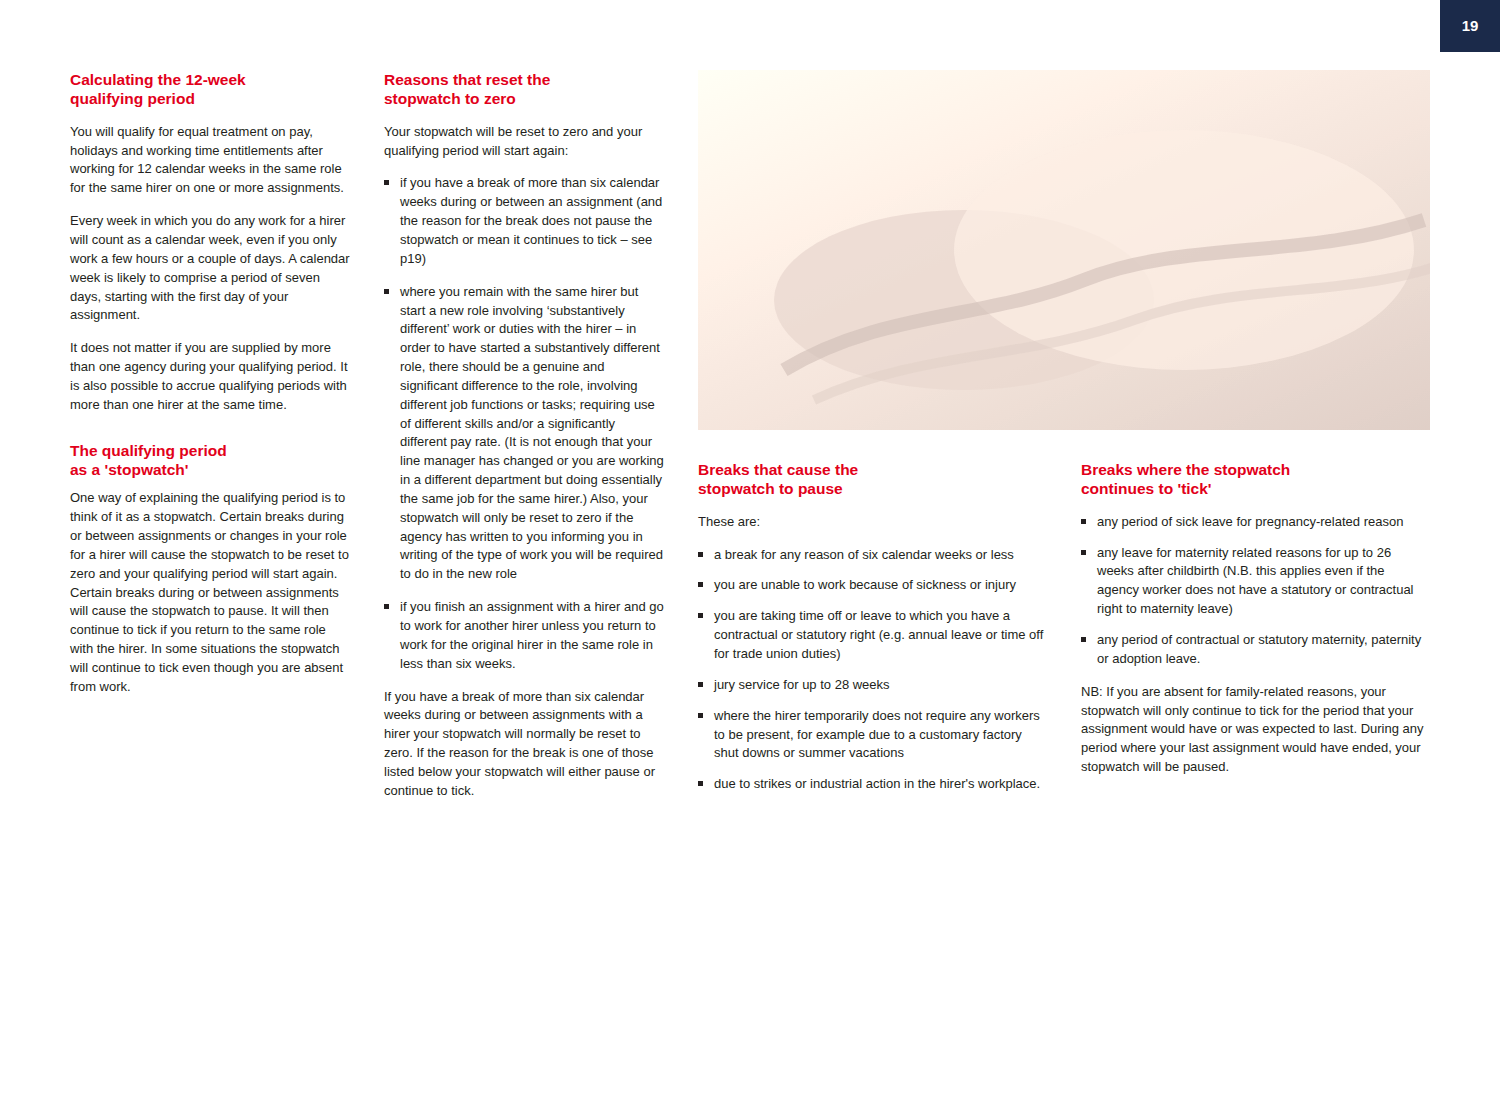19
Calculating the 12-week
qualifying period
You will qualify for equal treatment on pay, holidays and working time entitlements after working for 12 calendar weeks in the same role for the same hirer on one or more assignments.
Every week in which you do any work for a hirer will count as a calendar week, even if you only work a few hours or a couple of days. A calendar week is likely to comprise a period of seven days, starting with the first day of your assignment.
It does not matter if you are supplied by more than one agency during your qualifying period. It is also possible to accrue qualifying periods with more than one hirer at the same time.
The qualifying period
as a 'stopwatch'
One way of explaining the qualifying period is to think of it as a stopwatch. Certain breaks during or between assignments or changes in your role for a hirer will cause the stopwatch to be reset to zero and your qualifying period will start again. Certain breaks during or between assignments will cause the stopwatch to pause. It will then continue to tick if you return to the same role with the hirer. In some situations the stopwatch will continue to tick even though you are absent from work.
Reasons that reset the
stopwatch to zero
Your stopwatch will be reset to zero and your qualifying period will start again:
if you have a break of more than six calendar weeks during or between an assignment (and the reason for the break does not pause the stopwatch or mean it continues to tick – see p19)
where you remain with the same hirer but start a new role involving ‘substantively different’ work or duties with the hirer – in order to have started a substantively different role, there should be a genuine and significant difference to the role, involving different job functions or tasks; requiring use of different skills and/or a significantly different pay rate. (It is not enough that your line manager has changed or you are working in a different department but doing essentially the same job for the same hirer.) Also, your stopwatch will only be reset to zero if the agency has written to you informing you in writing of the type of work you will be required to do in the new role
if you finish an assignment with a hirer and go to work for another hirer unless you return to work for the original hirer in the same role in less than six weeks.
If you have a break of more than six calendar weeks during or between assignments with a hirer your stopwatch will normally be reset to zero. If the reason for the break is one of those listed below your stopwatch will either pause or continue to tick.
Breaks that cause the
stopwatch to pause
These are:
a break for any reason of six calendar weeks or less
you are unable to work because of sickness or injury
you are taking time off or leave to which you have a contractual or statutory right (e.g. annual leave or time off for trade union duties)
jury service for up to 28 weeks
where the hirer temporarily does not require any workers to be present, for example due to a customary factory shut downs or summer vacations
due to strikes or industrial action in the hirer's workplace.
Breaks where the stopwatch
continues to 'tick'
any period of sick leave for pregnancy-related reason
any leave for maternity related reasons for up to 26 weeks after childbirth (N.B. this applies even if the agency worker does not have a statutory or contractual right to maternity leave)
any period of contractual or statutory maternity, paternity or adoption leave.
NB: If you are absent for family-related reasons, your stopwatch will only continue to tick for the period that your assignment would have or was expected to last. During any period where your last assignment would have ended, your stopwatch will be paused.